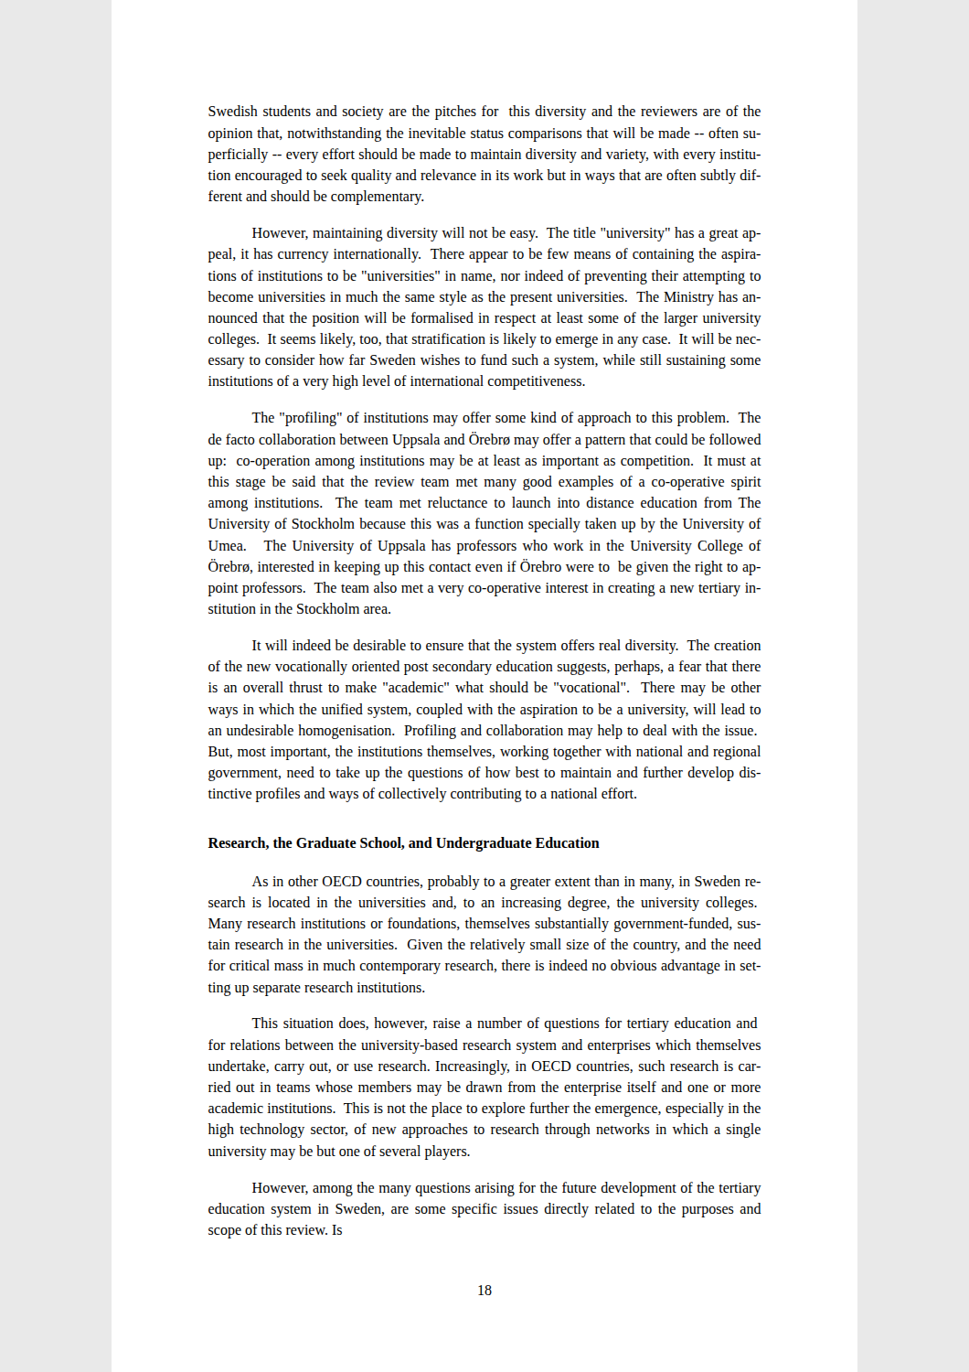Swedish students and society are the pitches for this diversity and the reviewers are of the opinion that, notwithstanding the inevitable status comparisons that will be made -- often superficially -- every effort should be made to maintain diversity and variety, with every institution encouraged to seek quality and relevance in its work but in ways that are often subtly different and should be complementary.
However, maintaining diversity will not be easy. The title "university" has a great appeal, it has currency internationally. There appear to be few means of containing the aspirations of institutions to be "universities" in name, nor indeed of preventing their attempting to become universities in much the same style as the present universities. The Ministry has announced that the position will be formalised in respect at least some of the larger university colleges. It seems likely, too, that stratification is likely to emerge in any case. It will be necessary to consider how far Sweden wishes to fund such a system, while still sustaining some institutions of a very high level of international competitiveness.
The "profiling" of institutions may offer some kind of approach to this problem. The de facto collaboration between Uppsala and Örebrø may offer a pattern that could be followed up: co-operation among institutions may be at least as important as competition. It must at this stage be said that the review team met many good examples of a co-operative spirit among institutions. The team met reluctance to launch into distance education from The University of Stockholm because this was a function specially taken up by the University of Umea. The University of Uppsala has professors who work in the University College of Örebrø, interested in keeping up this contact even if Örebro were to be given the right to appoint professors. The team also met a very co-operative interest in creating a new tertiary institution in the Stockholm area.
It will indeed be desirable to ensure that the system offers real diversity. The creation of the new vocationally oriented post secondary education suggests, perhaps, a fear that there is an overall thrust to make "academic" what should be "vocational". There may be other ways in which the unified system, coupled with the aspiration to be a university, will lead to an undesirable homogenisation. Profiling and collaboration may help to deal with the issue. But, most important, the institutions themselves, working together with national and regional government, need to take up the questions of how best to maintain and further develop distinctive profiles and ways of collectively contributing to a national effort.
Research, the Graduate School, and Undergraduate Education
As in other OECD countries, probably to a greater extent than in many, in Sweden research is located in the universities and, to an increasing degree, the university colleges. Many research institutions or foundations, themselves substantially government-funded, sustain research in the universities. Given the relatively small size of the country, and the need for critical mass in much contemporary research, there is indeed no obvious advantage in setting up separate research institutions.
This situation does, however, raise a number of questions for tertiary education and for relations between the university-based research system and enterprises which themselves undertake, carry out, or use research. Increasingly, in OECD countries, such research is carried out in teams whose members may be drawn from the enterprise itself and one or more academic institutions. This is not the place to explore further the emergence, especially in the high technology sector, of new approaches to research through networks in which a single university may be but one of several players.
However, among the many questions arising for the future development of the tertiary education system in Sweden, are some specific issues directly related to the purposes and scope of this review. Is
18